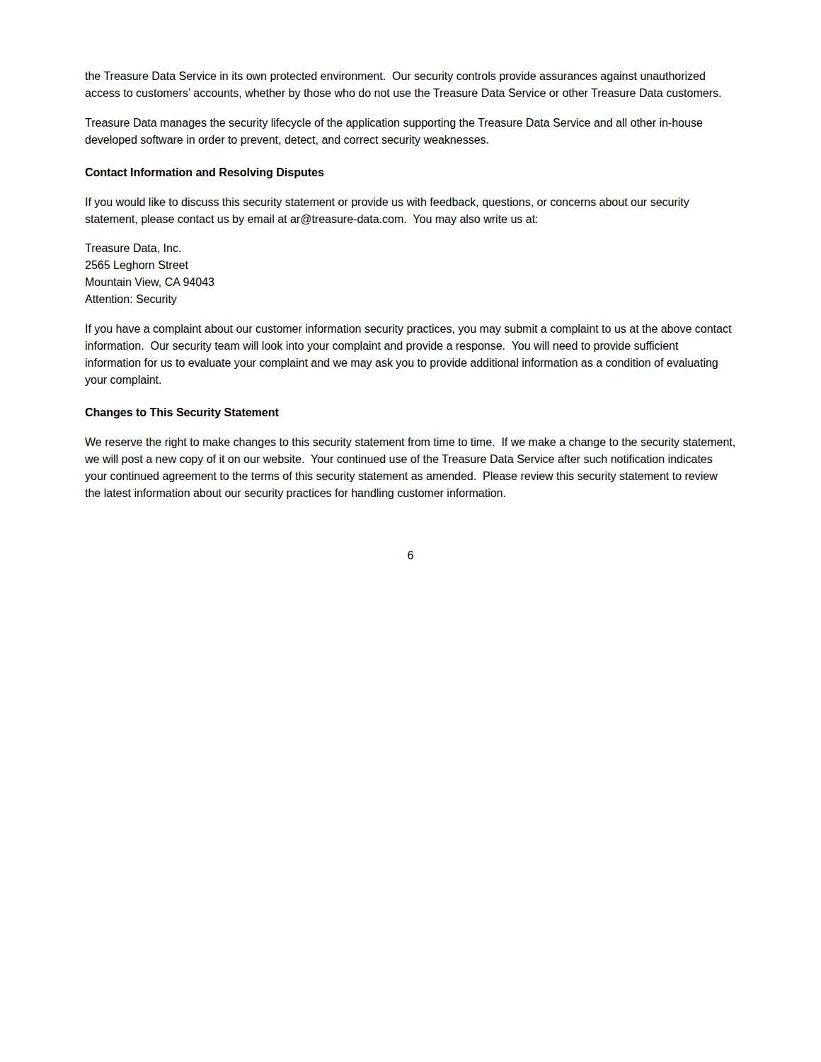the Treasure Data Service in its own protected environment. Our security controls provide assurances against unauthorized access to customers’ accounts, whether by those who do not use the Treasure Data Service or other Treasure Data customers.
Treasure Data manages the security lifecycle of the application supporting the Treasure Data Service and all other in-house developed software in order to prevent, detect, and correct security weaknesses.
Contact Information and Resolving Disputes
If you would like to discuss this security statement or provide us with feedback, questions, or concerns about our security statement, please contact us by email at ar@treasure-data.com. You may also write us at:
Treasure Data, Inc.
2565 Leghorn Street
Mountain View, CA 94043
Attention: Security
If you have a complaint about our customer information security practices, you may submit a complaint to us at the above contact information. Our security team will look into your complaint and provide a response. You will need to provide sufficient information for us to evaluate your complaint and we may ask you to provide additional information as a condition of evaluating your complaint.
Changes to This Security Statement
We reserve the right to make changes to this security statement from time to time. If we make a change to the security statement, we will post a new copy of it on our website. Your continued use of the Treasure Data Service after such notification indicates your continued agreement to the terms of this security statement as amended. Please review this security statement to review the latest information about our security practices for handling customer information.
6